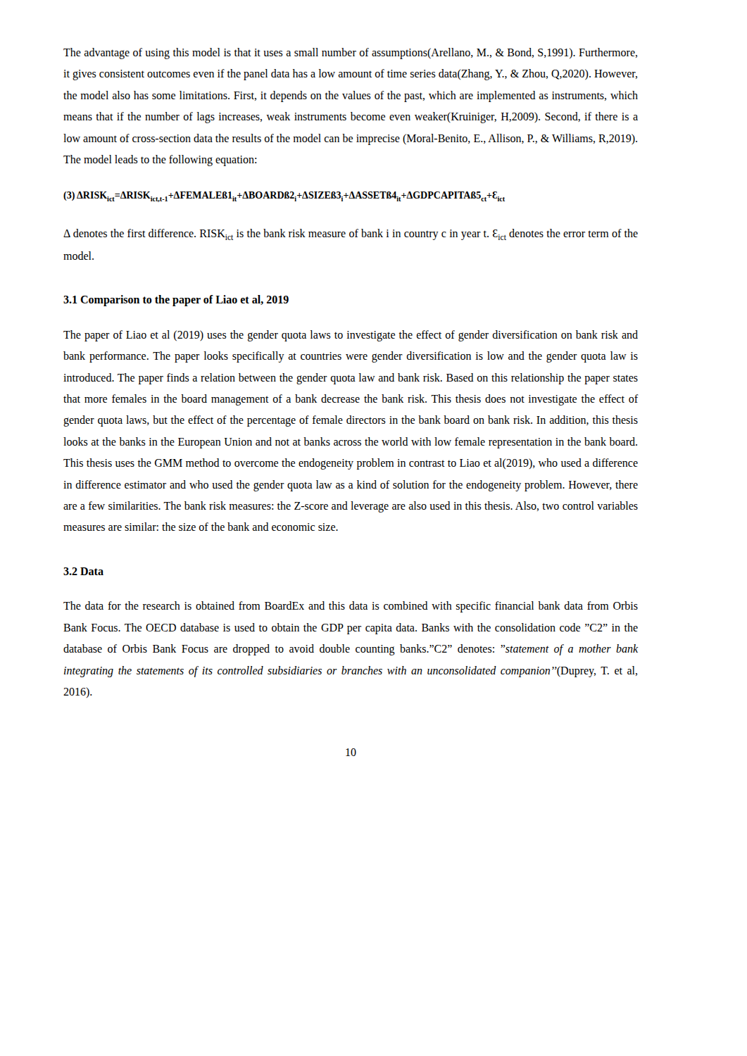The advantage of using this model is that it uses a small number of assumptions(Arellano, M., & Bond, S,1991). Furthermore, it gives consistent outcomes even if the panel data has a low amount of time series data(Zhang, Y., & Zhou, Q,2020). However, the model also has some limitations. First, it depends on the values of the past, which are implemented as instruments, which means that if the number of lags increases, weak instruments become even weaker(Kruiniger, H,2009). Second, if there is a low amount of cross-section data the results of the model can be imprecise (Moral-Benito, E., Allison, P., & Williams, R,2019). The model leads to the following equation:
(3) ΔRISKict=ΔRISKict,t-1+ΔFEMALEß1it+ΔBOARDß2i+ΔSIZEß3i+ΔASSETß4it+ΔGDPCAPITAß5ct+Ɛict
Δ denotes the first difference. RISKict is the bank risk measure of bank i in country c in year t. Ɛict denotes the error term of the model.
3.1 Comparison to the paper of Liao et al, 2019
The paper of Liao et al (2019) uses the gender quota laws to investigate the effect of gender diversification on bank risk and bank performance. The paper looks specifically at countries were gender diversification is low and the gender quota law is introduced. The paper finds a relation between the gender quota law and bank risk. Based on this relationship the paper states that more females in the board management of a bank decrease the bank risk. This thesis does not investigate the effect of gender quota laws, but the effect of the percentage of female directors in the bank board on bank risk. In addition, this thesis looks at the banks in the European Union and not at banks across the world with low female representation in the bank board. This thesis uses the GMM method to overcome the endogeneity problem in contrast to Liao et al(2019), who used a difference in difference estimator and who used the gender quota law as a kind of solution for the endogeneity problem. However, there are a few similarities. The bank risk measures: the Z-score and leverage are also used in this thesis. Also, two control variables measures are similar: the size of the bank and economic size.
3.2 Data
The data for the research is obtained from BoardEx and this data is combined with specific financial bank data from Orbis Bank Focus. The OECD database is used to obtain the GDP per capita data. Banks with the consolidation code ”C2” in the database of Orbis Bank Focus are dropped to avoid double counting banks.”C2” denotes: ”statement of a mother bank integrating the statements of its controlled subsidiaries or branches with an unconsolidated companion’’(Duprey, T. et al, 2016).
10